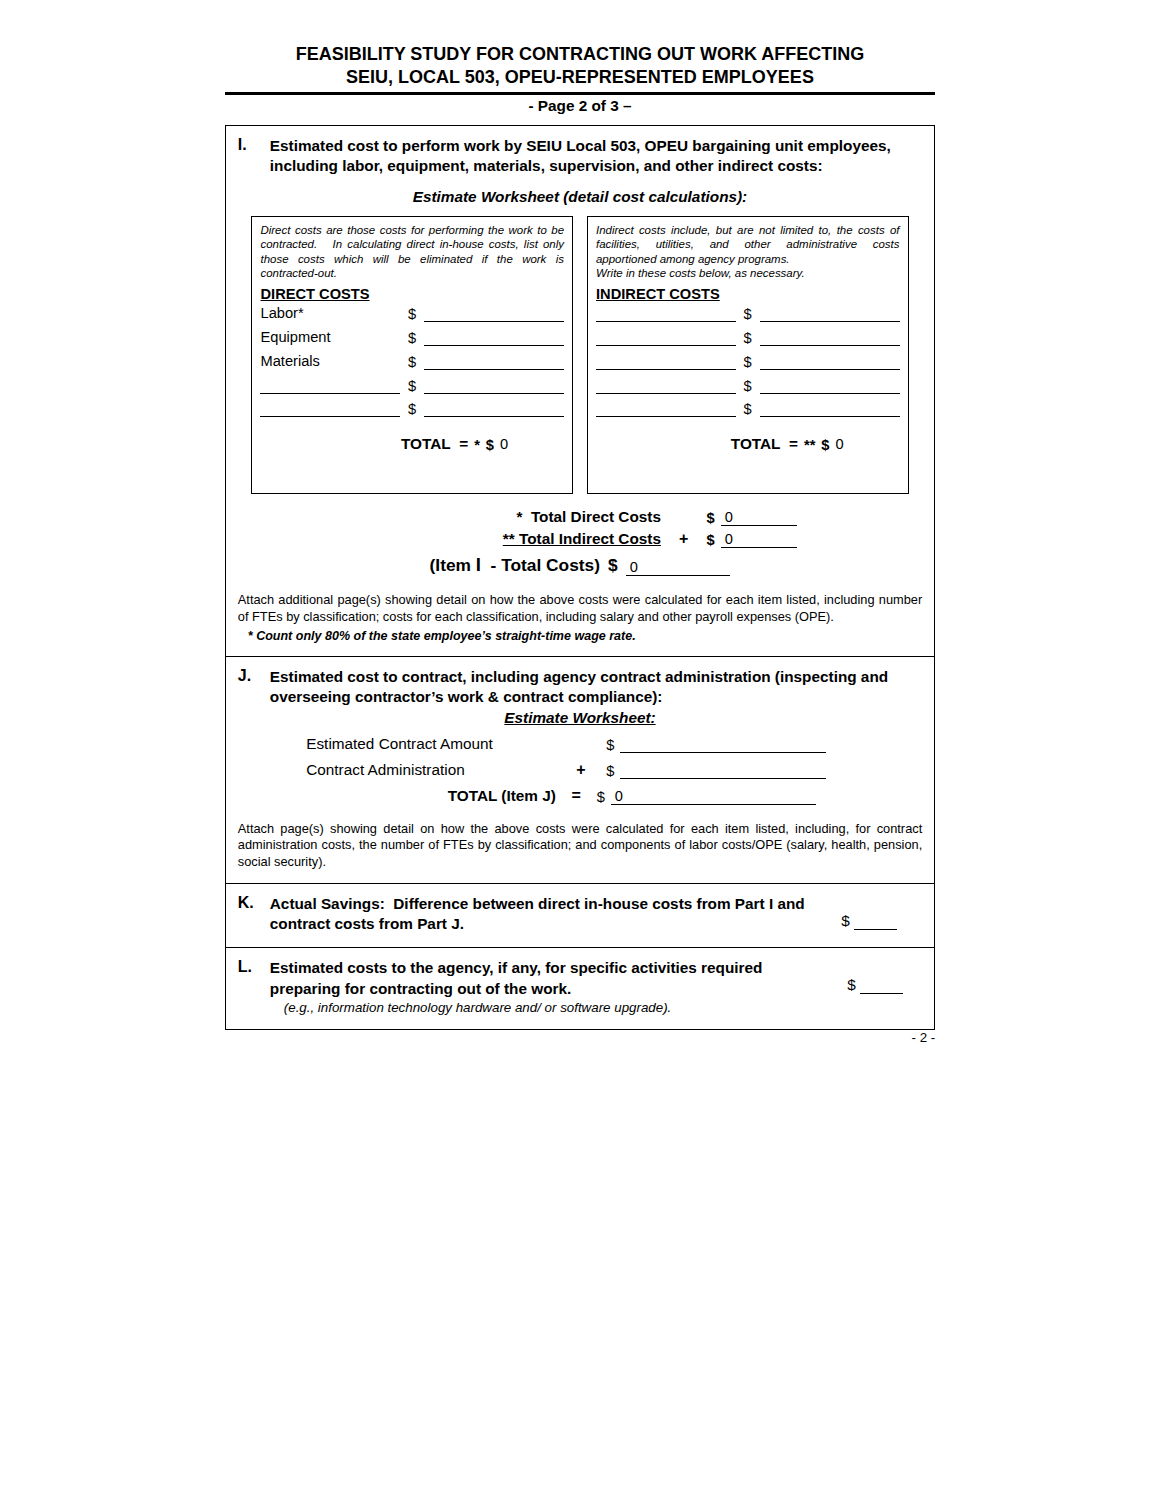FEASIBILITY STUDY FOR CONTRACTING OUT WORK AFFECTING
SEIU, LOCAL 503, OPEU-REPRESENTED EMPLOYEES
- Page 2 of 3 –
I.
Estimated cost to perform work by SEIU Local 503, OPEU bargaining unit employees, including labor, equipment, materials, supervision, and other indirect costs:
Estimate Worksheet (detail cost calculations):
Direct costs are those costs for performing the work to be contracted. In calculating direct in-house costs, list only those costs which will be eliminated if the work is contracted-out.
DIRECT COSTS
Labor*
$
Equipment
$
Materials
$
$
$
TOTAL = * $ 0
Indirect costs include, but are not limited to, the costs of facilities, utilities, and other administrative costs apportioned among agency programs.
Write in these costs below, as necessary.
INDIRECT COSTS
$
$
$
$
$
TOTAL = ** $ 0
* Total Direct Costs
$
0
** Total Indirect Costs
+
$
0
(Item I - Total Costs) $ 0
Attach additional page(s) showing detail on how the above costs were calculated for each item listed, including number of FTEs by classification; costs for each classification, including salary and other payroll expenses (OPE). * Count only 80% of the state employee’s straight-time wage rate.
J.
Estimated cost to contract, including agency contract administration (inspecting and overseeing contractor’s work & contract compliance):
Estimate Worksheet:
Estimated Contract Amount
$
Contract Administration
+
$
TOTAL (Item J)
=
$
0
Attach page(s) showing detail on how the above costs were calculated for each item listed, including, for contract administration costs, the number of FTEs by classification; and components of labor costs/OPE (salary, health, pension, social security).
K.
Actual Savings: Difference between direct in-house costs from Part I and contract costs from Part J.
$
L.
Estimated costs to the agency, if any, for specific activities required preparing for contracting out of the work. (e.g., information technology hardware and/ or software upgrade).
$
- 2 -